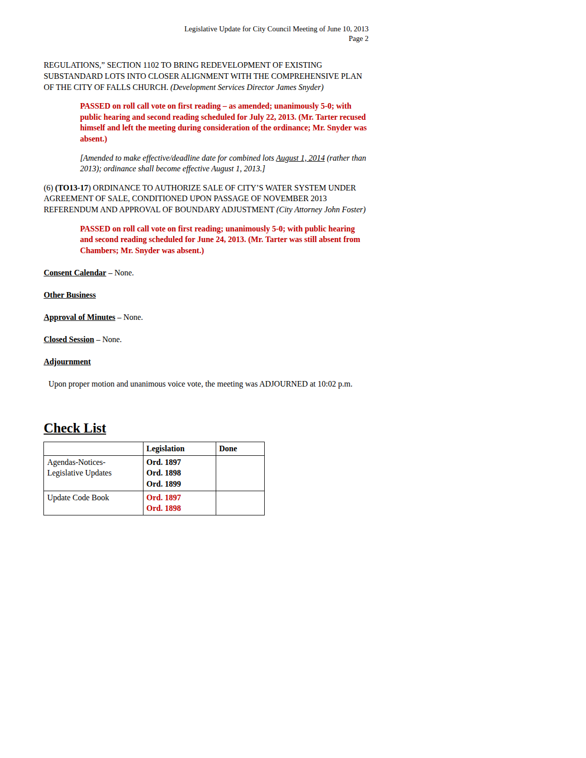Legislative Update for City Council Meeting of June 10, 2013
Page 2
REGULATIONS,” SECTION 1102 TO BRING REDEVELOPMENT OF EXISTING SUBSTANDARD LOTS INTO CLOSER ALIGNMENT WITH THE COMPREHENSIVE PLAN OF THE CITY OF FALLS CHURCH. (Development Services Director James Snyder)
PASSED on roll call vote on first reading – as amended; unanimously 5-0; with public hearing and second reading scheduled for July 22, 2013. (Mr. Tarter recused himself and left the meeting during consideration of the ordinance; Mr. Snyder was absent.)
[Amended to make effective/deadline date for combined lots August 1, 2014 (rather than 2013); ordinance shall become effective August 1, 2013.]
(6) (TO13-17) ORDINANCE TO AUTHORIZE SALE OF CITY’S WATER SYSTEM UNDER AGREEMENT OF SALE, CONDITIONED UPON PASSAGE OF NOVEMBER 2013 REFERENDUM AND APPROVAL OF BOUNDARY ADJUSTMENT (City Attorney John Foster)
PASSED on roll call vote on first reading; unanimously 5-0; with public hearing and second reading scheduled for June 24, 2013. (Mr. Tarter was still absent from Chambers; Mr. Snyder was absent.)
Consent Calendar – None.
Other Business
Approval of Minutes – None.
Closed Session – None.
Adjournment
Upon proper motion and unanimous voice vote, the meeting was ADJOURNED at 10:02 p.m.
Check List
| | Legislation | Done |
| Agendas-Notices-Legislative Updates | Ord. 1897 Ord. 1898 Ord. 1899 | |
| Update Code Book | Ord. 1897 Ord. 1898 | |